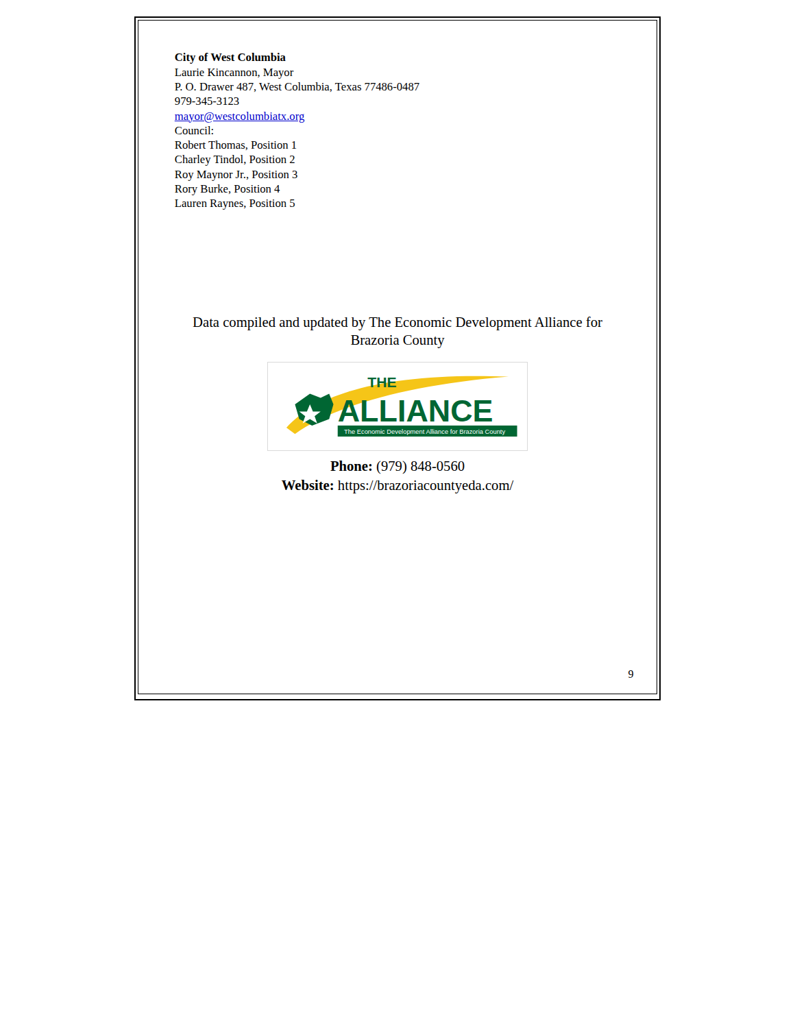City of West Columbia
Laurie Kincannon, Mayor
P. O. Drawer 487, West Columbia, Texas 77486-0487
979-345-3123
mayor@westcolumbiatx.org
Council:
Robert Thomas, Position 1
Charley Tindol, Position 2
Roy Maynor Jr., Position 3
Rory Burke, Position 4
Lauren Raynes, Position 5
Data compiled and updated by The Economic Development Alliance for Brazoria County
Phone: (979) 848-0560
Website: https://brazoriacountyeda.com/
9